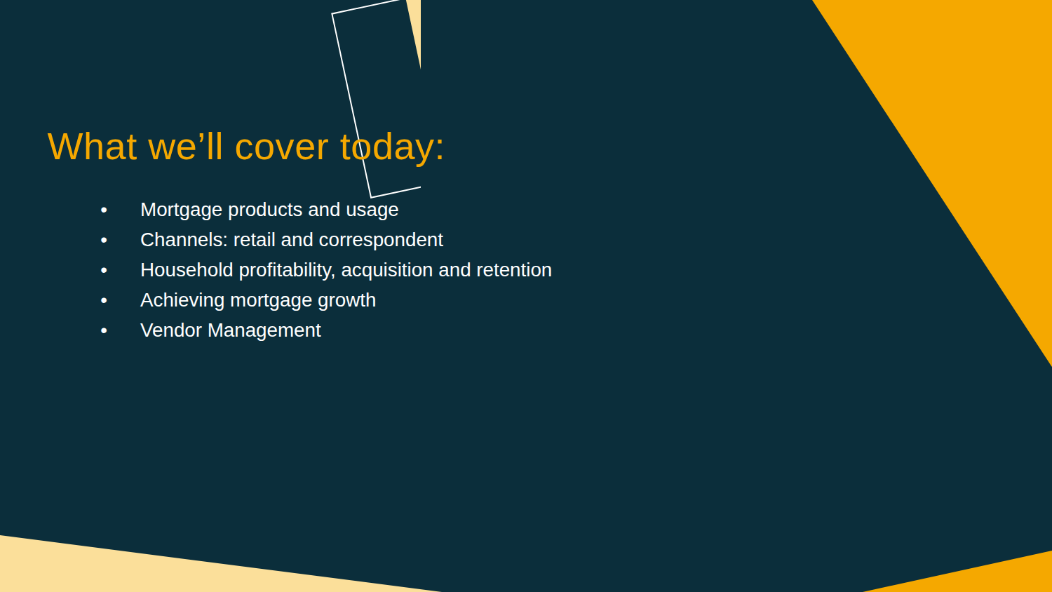What we’ll cover today:
Mortgage products and usage
Channels: retail and correspondent
Household profitability, acquisition and retention
Achieving mortgage growth
Vendor Management